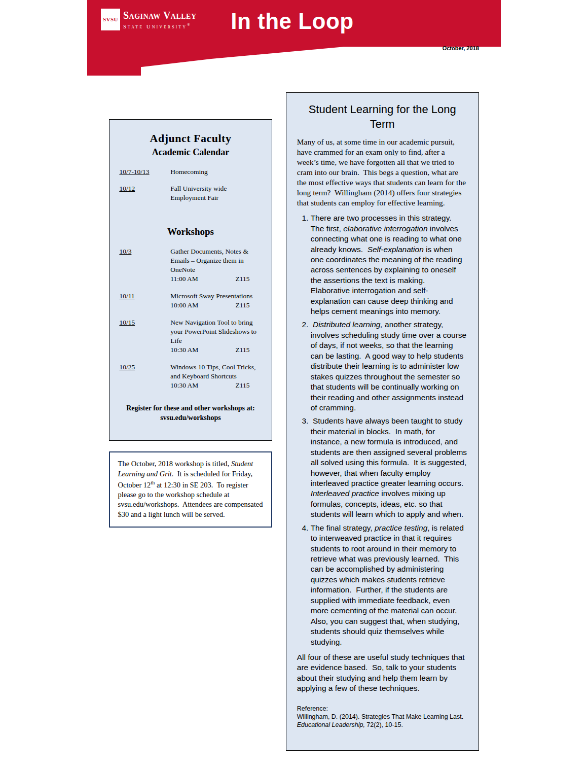SVSU
Saginaw Valley State University®
In the Loop
October, 2018
Adjunct Faculty
Academic Calendar
| 10/7-10/13 | Homecoming |
| 10/12 | Fall University wide Employment Fair |
Workshops
| 10/3 | Gather Documents, Notes & Emails – Organize them in OneNote 11:00 AM Z115 |
| 10/11 | Microsoft Sway Presentations 10:00 AM Z115 |
| 10/15 | New Navigation Tool to bring your PowerPoint Slideshows to Life 10:30 AM Z115 |
| 10/25 | Windows 10 Tips, Cool Tricks, and Keyboard Shortcuts 10:30 AM Z115 |
Register for these and other workshops at:
svsu.edu/workshops
The October, 2018 workshop is titled, Student Learning and Grit. It is scheduled for Friday, October 12th at 12:30 in SE 203. To register please go to the workshop schedule at svsu.edu/workshops. Attendees are compensated $30 and a light lunch will be served.
Student Learning for the Long Term
Many of us, at some time in our academic pursuit, have crammed for an exam only to find, after a week’s time, we have forgotten all that we tried to cram into our brain. This begs a question, what are the most effective ways that students can learn for the long term? Willingham (2014) offers four strategies that students can employ for effective learning.
There are two processes in this strategy. The first, elaborative interrogation involves connecting what one is reading to what one already knows. Self-explanation is when one coordinates the meaning of the reading across sentences by explaining to oneself the assertions the text is making. Elaborative interrogation and self-explanation can cause deep thinking and helps cement meanings into memory.
Distributed learning, another strategy, involves scheduling study time over a course of days, if not weeks, so that the learning can be lasting. A good way to help students distribute their learning is to administer low stakes quizzes throughout the semester so that students will be continually working on their reading and other assignments instead of cramming.
Students have always been taught to study their material in blocks. In math, for instance, a new formula is introduced, and students are then assigned several problems all solved using this formula. It is suggested, however, that when faculty employ interleaved practice greater learning occurs. Interleaved practice involves mixing up formulas, concepts, ideas, etc. so that students will learn which to apply and when.
The final strategy, practice testing, is related to interweaved practice in that it requires students to root around in their memory to retrieve what was previously learned. This can be accomplished by administering quizzes which makes students retrieve information. Further, if the students are supplied with immediate feedback, even more cementing of the material can occur. Also, you can suggest that, when studying, students should quiz themselves while studying.
All four of these are useful study techniques that are evidence based. So, talk to your students about their studying and help them learn by applying a few of these techniques.
Reference:
Willingham, D. (2014). Strategies That Make Learning Last. Educational Leadership, 72(2), 10-15.